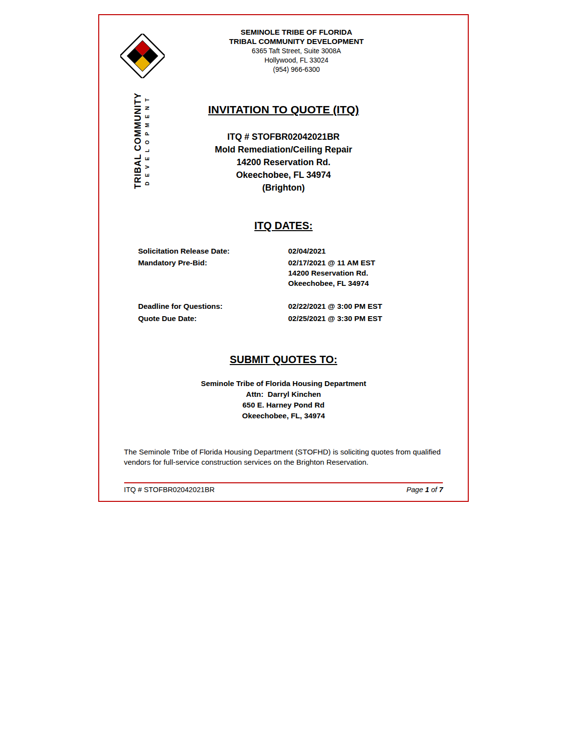TRIBAL COMMUNITY
D E V E L O P M E N T
SEMINOLE TRIBE OF FLORIDA
TRIBAL COMMUNITY DEVELOPMENT
6365 Taft Street, Suite 3008A
Hollywood, FL 33024
(954) 966-6300
INVITATION TO QUOTE (ITQ)
ITQ # STOFBR02042021BR
Mold Remediation/Ceiling Repair
14200 Reservation Rd.
Okeechobee, FL 34974
(Brighton)
ITQ DATES:
| Solicitation Release Date: | 02/04/2021 |
| Mandatory Pre-Bid: | 02/17/2021 @ 11 AM EST 14200 Reservation Rd. Okeechobee, FL 34974 |
| Deadline for Questions: | 02/22/2021 @ 3:00 PM EST |
| Quote Due Date: | 02/25/2021 @ 3:30 PM EST |
SUBMIT QUOTES TO:
Seminole Tribe of Florida Housing Department
Attn: Darryl Kinchen
650 E. Harney Pond Rd
Okeechobee, FL, 34974
The Seminole Tribe of Florida Housing Department (STOFHD) is soliciting quotes from qualified vendors for full-service construction services on the Brighton Reservation.
ITQ # STOFBR02042021BR Page 1 of 7